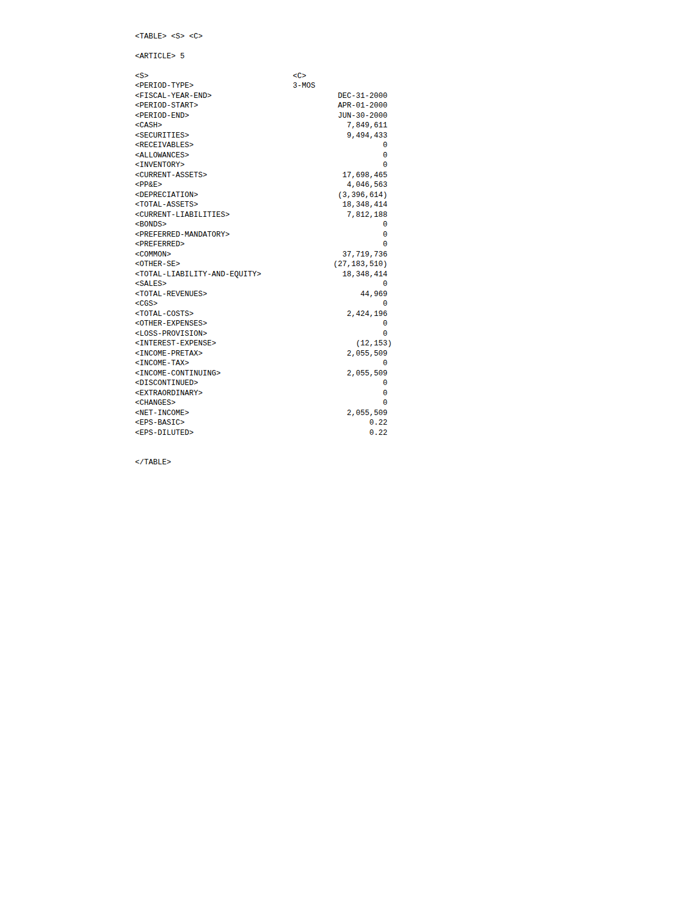<TABLE> <S> <C>

<ARTICLE> 5

<S>                                <C>
<PERIOD-TYPE>                      3-MOS
<FISCAL-YEAR-END>                            DEC-31-2000
<PERIOD-START>                               APR-01-2000
<PERIOD-END>                                 JUN-30-2000
<CASH>                                         7,849,611
<SECURITIES>                                   9,494,433
<RECEIVABLES>                                          0
<ALLOWANCES>                                           0
<INVENTORY>                                            0
<CURRENT-ASSETS>                              17,698,465
<PP&E>                                         4,046,563
<DEPRECIATION>                               (3,396,614)
<TOTAL-ASSETS>                                18,348,414
<CURRENT-LIABILITIES>                          7,812,188
<BONDS>                                                0
<PREFERRED-MANDATORY>                                  0
<PREFERRED>                                            0
<COMMON>                                      37,719,736
<OTHER-SE>                                  (27,183,510)
<TOTAL-LIABILITY-AND-EQUITY>                  18,348,414
<SALES>                                                0
<TOTAL-REVENUES>                                  44,969
<CGS>                                                  0
<TOTAL-COSTS>                                  2,424,196
<OTHER-EXPENSES>                                       0
<LOSS-PROVISION>                                       0
<INTEREST-EXPENSE>                               (12,153)
<INCOME-PRETAX>                                2,055,509
<INCOME-TAX>                                           0
<INCOME-CONTINUING>                            2,055,509
<DISCONTINUED>                                         0
<EXTRAORDINARY>                                        0
<CHANGES>                                              0
<NET-INCOME>                                   2,055,509
<EPS-BASIC>                                         0.22
<EPS-DILUTED>                                       0.22


</TABLE>